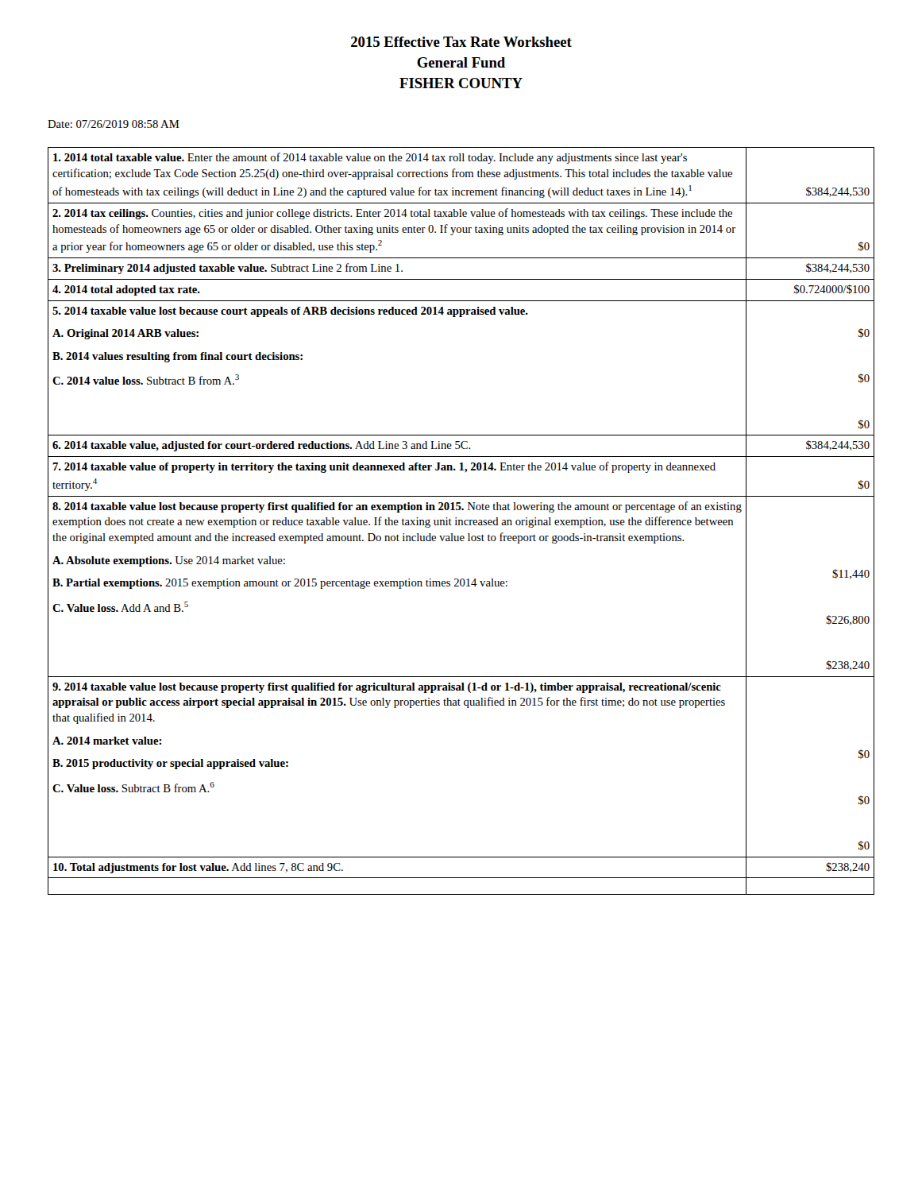2015 Effective Tax Rate Worksheet
General Fund
FISHER COUNTY
Date: 07/26/2019 08:58 AM
| 1. 2014 total taxable value. Enter the amount of 2014 taxable value on the 2014 tax roll today. Include any adjustments since last year's certification; exclude Tax Code Section 25.25(d) one-third over-appraisal corrections from these adjustments. This total includes the taxable value of homesteads with tax ceilings (will deduct in Line 2) and the captured value for tax increment financing (will deduct taxes in Line 14). 1 | $384,244,530 |
| 2. 2014 tax ceilings. Counties, cities and junior college districts. Enter 2014 total taxable value of homesteads with tax ceilings. These include the homesteads of homeowners age 65 or older or disabled. Other taxing units enter 0. If your taxing units adopted the tax ceiling provision in 2014 or a prior year for homeowners age 65 or older or disabled, use this step. 2 | $0 |
| 3. Preliminary 2014 adjusted taxable value. Subtract Line 2 from Line 1. | $384,244,530 |
| 4. 2014 total adopted tax rate. | $0.724000/$100 |
| 5. 2014 taxable value lost because court appeals of ARB decisions reduced 2014 appraised value. A. Original 2014 ARB values: B. 2014 values resulting from final court decisions: C. 2014 value loss. Subtract B from A. 3 | $0 $0 $0 |
| 6. 2014 taxable value, adjusted for court-ordered reductions. Add Line 3 and Line 5C. | $384,244,530 |
| 7. 2014 taxable value of property in territory the taxing unit deannexed after Jan. 1, 2014. Enter the 2014 value of property in deannexed territory. 4 | $0 |
| 8. 2014 taxable value lost because property first qualified for an exemption in 2015. Note that lowering the amount or percentage of an existing exemption does not create a new exemption or reduce taxable value. If the taxing unit increased an original exemption, use the difference between the original exempted amount and the increased exempted amount. Do not include value lost to freeport or goods-in-transit exemptions. A. Absolute exemptions. Use 2014 market value: B. Partial exemptions. 2015 exemption amount or 2015 percentage exemption times 2014 value: C. Value loss. Add A and B. 5 | $11,440 $226,800 $238,240 |
| 9. 2014 taxable value lost because property first qualified for agricultural appraisal (1-d or 1-d-1), timber appraisal, recreational/scenic appraisal or public access airport special appraisal in 2015. Use only properties that qualified in 2015 for the first time; do not use properties that qualified in 2014. A. 2014 market value: B. 2015 productivity or special appraised value: C. Value loss. Subtract B from A. 6 | $0 $0 $0 |
| 10. Total adjustments for lost value. Add lines 7, 8C and 9C. | $238,240 |